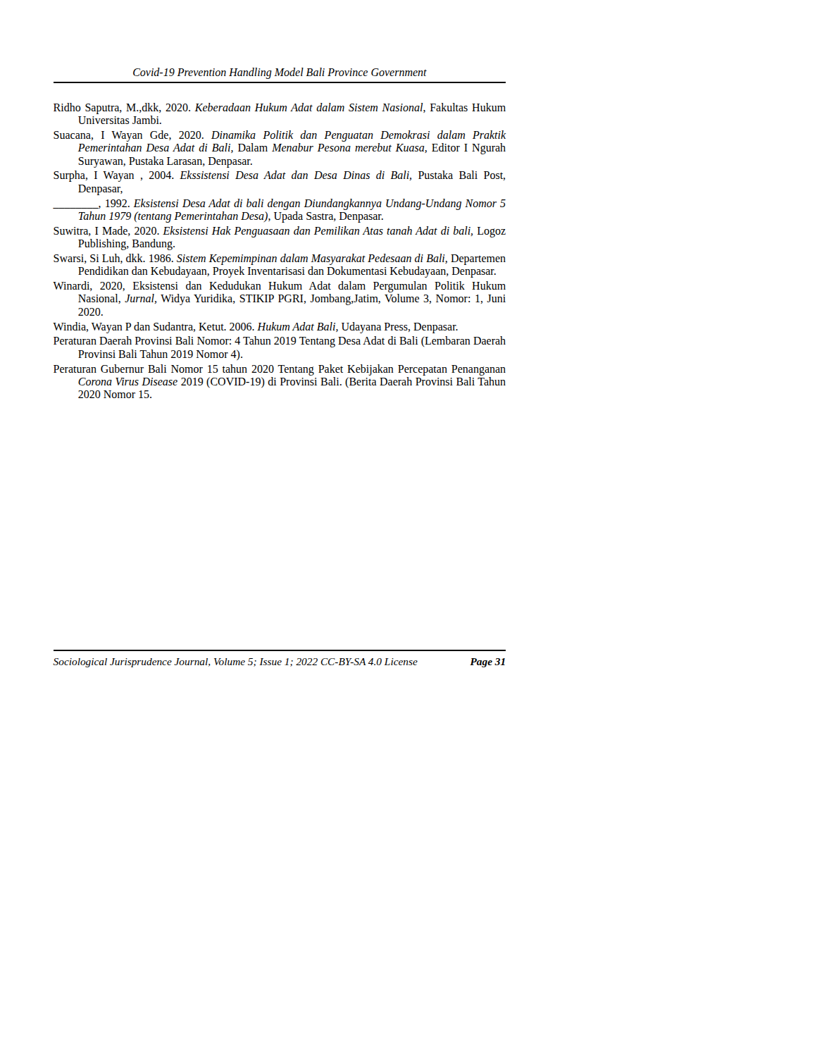Covid-19 Prevention Handling Model Bali Province Government
Ridho Saputra, M.,dkk, 2020. Keberadaan Hukum Adat dalam Sistem Nasional, Fakultas Hukum Universitas Jambi.
Suacana, I Wayan Gde, 2020. Dinamika Politik dan Penguatan Demokrasi dalam Praktik Pemerintahan Desa Adat di Bali, Dalam Menabur Pesona merebut Kuasa, Editor I Ngurah Suryawan, Pustaka Larasan, Denpasar.
Surpha, I Wayan , 2004. Ekssistensi Desa Adat dan Desa Dinas di Bali, Pustaka Bali Post, Denpasar,
________, 1992. Eksistensi Desa Adat di bali dengan Diundangkannya Undang-Undang Nomor 5 Tahun 1979 (tentang Pemerintahan Desa), Upada Sastra, Denpasar.
Suwitra, I Made, 2020. Eksistensi Hak Penguasaan dan Pemilikan Atas tanah Adat di bali, Logoz Publishing, Bandung.
Swarsi, Si Luh, dkk. 1986. Sistem Kepemimpinan dalam Masyarakat Pedesaan di Bali, Departemen Pendidikan dan Kebudayaan, Proyek Inventarisasi dan Dokumentasi Kebudayaan, Denpasar.
Winardi, 2020, Eksistensi dan Kedudukan Hukum Adat dalam Pergumulan Politik Hukum Nasional, Jurnal, Widya Yuridika, STIKIP PGRI, Jombang,Jatim, Volume 3, Nomor: 1, Juni 2020.
Windia, Wayan P dan Sudantra, Ketut. 2006. Hukum Adat Bali, Udayana Press, Denpasar.
Peraturan Daerah Provinsi Bali Nomor: 4 Tahun 2019 Tentang Desa Adat di Bali (Lembaran Daerah Provinsi Bali Tahun 2019 Nomor 4).
Peraturan Gubernur Bali Nomor 15 tahun 2020 Tentang Paket Kebijakan Percepatan Penanganan Corona Virus Disease 2019 (COVID-19) di Provinsi Bali. (Berita Daerah Provinsi Bali Tahun 2020 Nomor 15.
Sociological Jurisprudence Journal, Volume 5; Issue 1; 2022 CC-BY-SA 4.0 License Page 31